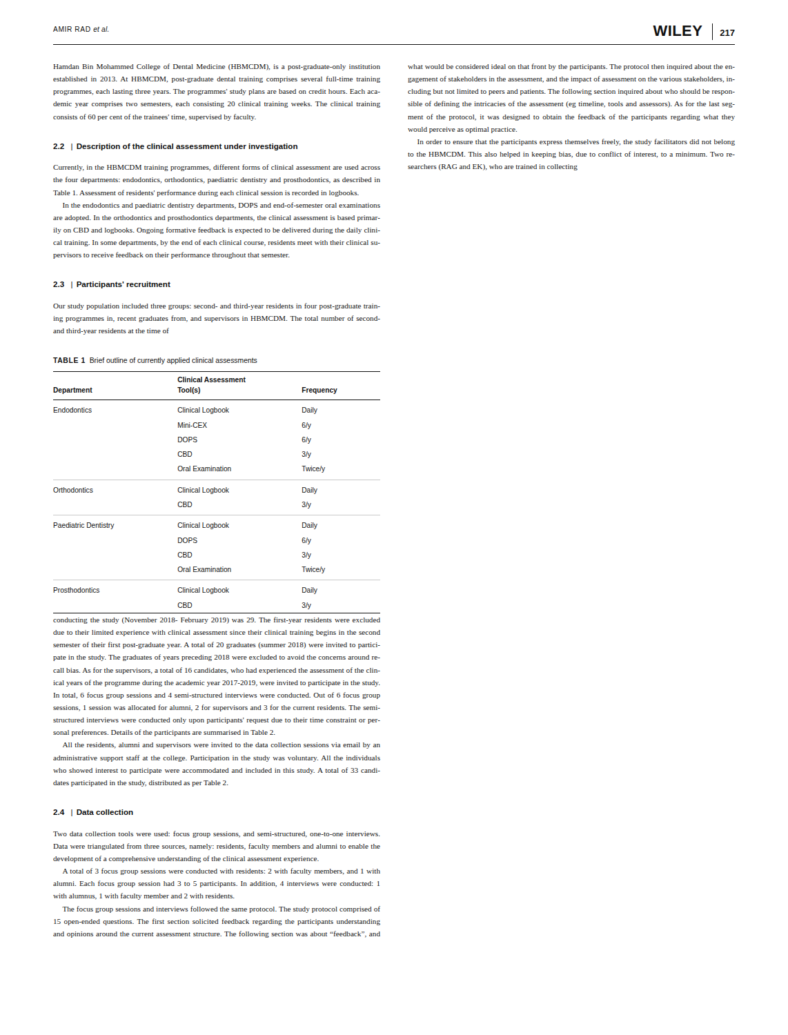Amir Rad et al.
WILEY
217
Hamdan Bin Mohammed College of Dental Medicine (HBMCDM), is a post-graduate-only institution established in 2013. At HBMCDM, post-graduate dental training comprises several full-time training programmes, each lasting three years. The programmes' study plans are based on credit hours. Each academic year comprises two semesters, each consisting 20 clinical training weeks. The clinical training consists of 60 per cent of the trainees' time, supervised by faculty.
2.2|Description of the clinical assessment under investigation
Currently, in the HBMCDM training programmes, different forms of clinical assessment are used across the four departments: endodontics, orthodontics, paediatric dentistry and prosthodontics, as described in Table 1. Assessment of residents' performance during each clinical session is recorded in logbooks.
In the endodontics and paediatric dentistry departments, DOPS and end-of-semester oral examinations are adopted. In the orthodontics and prosthodontics departments, the clinical assessment is based primarily on CBD and logbooks. Ongoing formative feedback is expected to be delivered during the daily clinical training. In some departments, by the end of each clinical course, residents meet with their clinical supervisors to receive feedback on their performance throughout that semester.
2.3|Participants' recruitment
Our study population included three groups: second- and third-year residents in four post-graduate training programmes in, recent graduates from, and supervisors in HBMCDM. The total number of second- and third-year residents at the time of
TABLE 1 Brief outline of currently applied clinical assessments
| Department | Clinical Assessment Tool(s) | Frequency |
| --- | --- | --- |
| Endodontics | Clinical Logbook | Daily |
| | Mini-CEX | 6/y |
| | DOPS | 6/y |
| | CBD | 3/y |
| | Oral Examination | Twice/y |
| Orthodontics | Clinical Logbook | Daily |
| | CBD | 3/y |
| Paediatric Dentistry | Clinical Logbook | Daily |
| | DOPS | 6/y |
| | CBD | 3/y |
| | Oral Examination | Twice/y |
| Prosthodontics | Clinical Logbook | Daily |
| | CBD | 3/y |
conducting the study (November 2018- February 2019) was 29. The first-year residents were excluded due to their limited experience with clinical assessment since their clinical training begins in the second semester of their first post-graduate year. A total of 20 graduates (summer 2018) were invited to participate in the study. The graduates of years preceding 2018 were excluded to avoid the concerns around recall bias. As for the supervisors, a total of 16 candidates, who had experienced the assessment of the clinical years of the programme during the academic year 2017-2019, were invited to participate in the study. In total, 6 focus group sessions and 4 semi-structured interviews were conducted. Out of 6 focus group sessions, 1 session was allocated for alumni, 2 for supervisors and 3 for the current residents. The semi-structured interviews were conducted only upon participants' request due to their time constraint or personal preferences. Details of the participants are summarised in Table 2.
All the residents, alumni and supervisors were invited to the data collection sessions via email by an administrative support staff at the college. Participation in the study was voluntary. All the individuals who showed interest to participate were accommodated and included in this study. A total of 33 candidates participated in the study, distributed as per Table 2.
2.4|Data collection
Two data collection tools were used: focus group sessions, and semi-structured, one-to-one interviews. Data were triangulated from three sources, namely: residents, faculty members and alumni to enable the development of a comprehensive understanding of the clinical assessment experience.
A total of 3 focus group sessions were conducted with residents: 2 with faculty members, and 1 with alumni. Each focus group session had 3 to 5 participants. In addition, 4 interviews were conducted: 1 with alumnus, 1 with faculty member and 2 with residents.
The focus group sessions and interviews followed the same protocol. The study protocol comprised of 15 open-ended questions. The first section solicited feedback regarding the participants understanding and opinions around the current assessment structure. The following section was about “feedback”, and what would be considered ideal on that front by the participants. The protocol then inquired about the engagement of stakeholders in the assessment, and the impact of assessment on the various stakeholders, including but not limited to peers and patients. The following section inquired about who should be responsible of defining the intricacies of the assessment (eg timeline, tools and assessors). As for the last segment of the protocol, it was designed to obtain the feedback of the participants regarding what they would perceive as optimal practice.
In order to ensure that the participants express themselves freely, the study facilitators did not belong to the HBMCDM. This also helped in keeping bias, due to conflict of interest, to a minimum. Two researchers (RAG and EK), who are trained in collecting